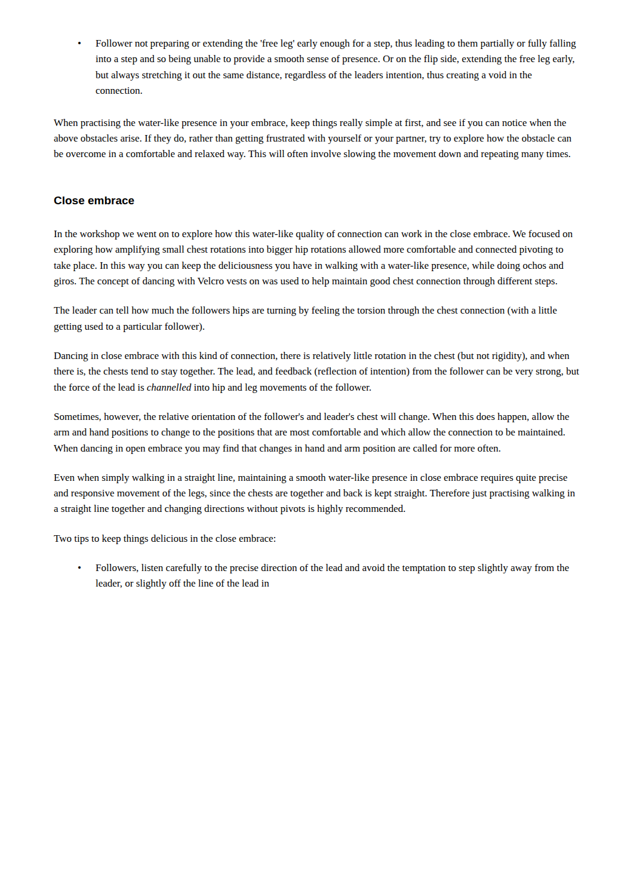Follower not preparing or extending the 'free leg' early enough for a step, thus leading to them partially or fully falling into a step and so being unable to provide a smooth sense of presence. Or on the flip side, extending the free leg early, but always stretching it out the same distance, regardless of the leaders intention, thus creating a void in the connection.
When practising the water-like presence in your embrace, keep things really simple at first, and see if you can notice when the above obstacles arise. If they do, rather than getting frustrated with yourself or your partner, try to explore how the obstacle can be overcome in a comfortable and relaxed way. This will often involve slowing the movement down and repeating many times.
Close embrace
In the workshop we went on to explore how this water-like quality of connection can work in the close embrace. We focused on exploring how amplifying small chest rotations into bigger hip rotations allowed more comfortable and connected pivoting to take place. In this way you can keep the deliciousness you have in walking with a water-like presence, while doing ochos and giros. The concept of dancing with Velcro vests on was used to help maintain good chest connection through different steps.
The leader can tell how much the followers hips are turning by feeling the torsion through the chest connection (with a little getting used to a particular follower).
Dancing in close embrace with this kind of connection, there is relatively little rotation in the chest (but not rigidity), and when there is, the chests tend to stay together. The lead, and feedback (reflection of intention) from the follower can be very strong, but the force of the lead is channelled into hip and leg movements of the follower.
Sometimes, however, the relative orientation of the follower's and leader's chest will change. When this does happen, allow the arm and hand positions to change to the positions that are most comfortable and which allow the connection to be maintained. When dancing in open embrace you may find that changes in hand and arm position are called for more often.
Even when simply walking in a straight line, maintaining a smooth water-like presence in close embrace requires quite precise and responsive movement of the legs, since the chests are together and back is kept straight. Therefore just practising walking in a straight line together and changing directions without pivots is highly recommended.
Two tips to keep things delicious in the close embrace:
Followers, listen carefully to the precise direction of the lead and avoid the temptation to step slightly away from the leader, or slightly off the line of the lead in